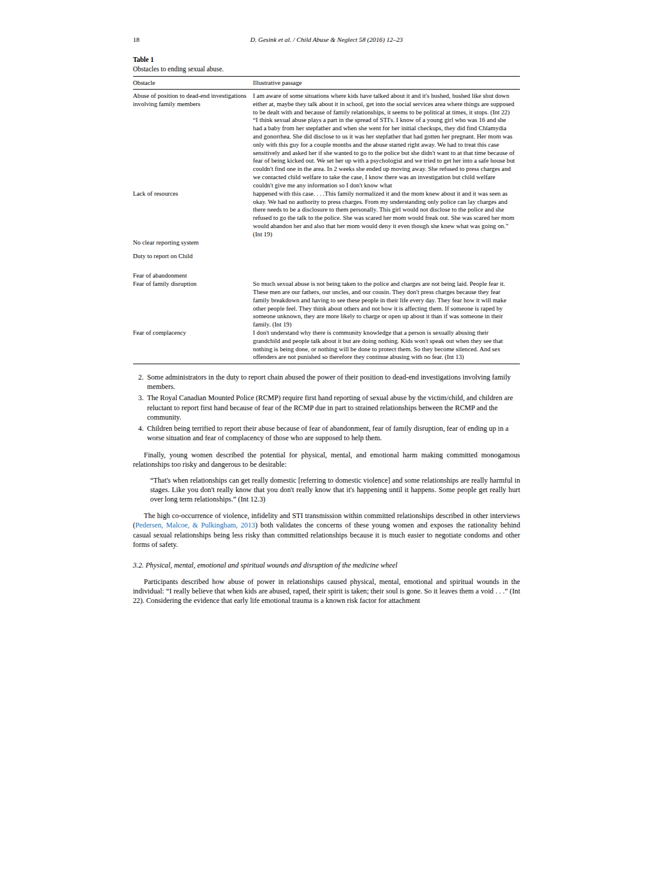18
D. Gesink et al. / Child Abuse & Neglect 58 (2016) 12–23
Table 1
Obstacles to ending sexual abuse.
| Obstacle | Illustrative passage |
| --- | --- |
| Abuse of position to dead-end investigations involving family members | I am aware of some situations where kids have talked about it and it's hushed, hushed like shut down either at, maybe they talk about it in school, get into the social services area where things are supposed to be dealt with and because of family relationships, it seems to be political at times, it stops. (Int 22) |
| | “I think sexual abuse plays a part in the spread of STI's. I know of a young girl who was 16 and she had a baby from her stepfather and when she went for her initial checkups, they did find Chlamydia and gonorrhea. She did disclose to us it was her stepfather that had gotten her pregnant. Her mom was only with this guy for a couple months and the abuse started right away. We had to treat this case sensitively and asked her if she wanted to go to the police but she didn't want to at that time because of fear of being kicked out. We set her up with a psychologist and we tried to get her into a safe house but couldn't find one in the area. In 2 weeks she ended up moving away. She refused to press charges and we contacted child welfare to take the case, I know there was an investigation but child welfare couldn't give me any information so I don't know what |
| Lack of resources | happened with this case. . . .This family normalized it and the mom knew about it and it was seen as okay. We had no authority to press charges. From my understanding only police can lay charges and there needs to be a disclosure to them personally. This girl would not disclose to the police and she refused to go the talk to the police. She was scared her mom would freak out. She was scared her mom would abandon her and also that her mom would deny it even though she knew what was going on.” (Int 19) |
| No clear reporting system | |
| Duty to report on Child | |
| Fear of abandonment | |
| Fear of family disruption | So much sexual abuse is not being taken to the police and charges are not being laid. People fear it. These men are our fathers, our uncles, and our cousin. They don't press charges because they fear family breakdown and having to see these people in their life every day. They fear how it will make other people feel. They think about others and not how it is affecting them. If someone is raped by someone unknown, they are more likely to charge or open up about it than if was someone in their family. (Int 19) |
| Fear of complacency | I don't understand why there is community knowledge that a person is sexually abusing their grandchild and people talk about it but are doing nothing. Kids won't speak out when they see that nothing is being done, or nothing will be done to protect them. So they become silenced. And sex offenders are not punished so therefore they continue abusing with no fear. (Int 13) |
Some administrators in the duty to report chain abused the power of their position to dead-end investigations involving family members.
The Royal Canadian Mounted Police (RCMP) require first hand reporting of sexual abuse by the victim/child, and children are reluctant to report first hand because of fear of the RCMP due in part to strained relationships between the RCMP and the community.
Children being terrified to report their abuse because of fear of abandonment, fear of family disruption, fear of ending up in a worse situation and fear of complacency of those who are supposed to help them.
Finally, young women described the potential for physical, mental, and emotional harm making committed monogamous relationships too risky and dangerous to be desirable:
“That's when relationships can get really domestic [referring to domestic violence] and some relationships are really harmful in stages. Like you don't really know that you don't really know that it's happening until it happens. Some people get really hurt over long term relationships.” (Int 12.3)
The high co-occurrence of violence, infidelity and STI transmission within committed relationships described in other interviews (Pedersen, Malcoe, & Pulkingham, 2013) both validates the concerns of these young women and exposes the rationality behind casual sexual relationships being less risky than committed relationships because it is much easier to negotiate condoms and other forms of safety.
3.2. Physical, mental, emotional and spiritual wounds and disruption of the medicine wheel
Participants described how abuse of power in relationships caused physical, mental, emotional and spiritual wounds in the individual: “I really believe that when kids are abused, raped, their spirit is taken; their soul is gone. So it leaves them a void . . .” (Int 22). Considering the evidence that early life emotional trauma is a known risk factor for attachment